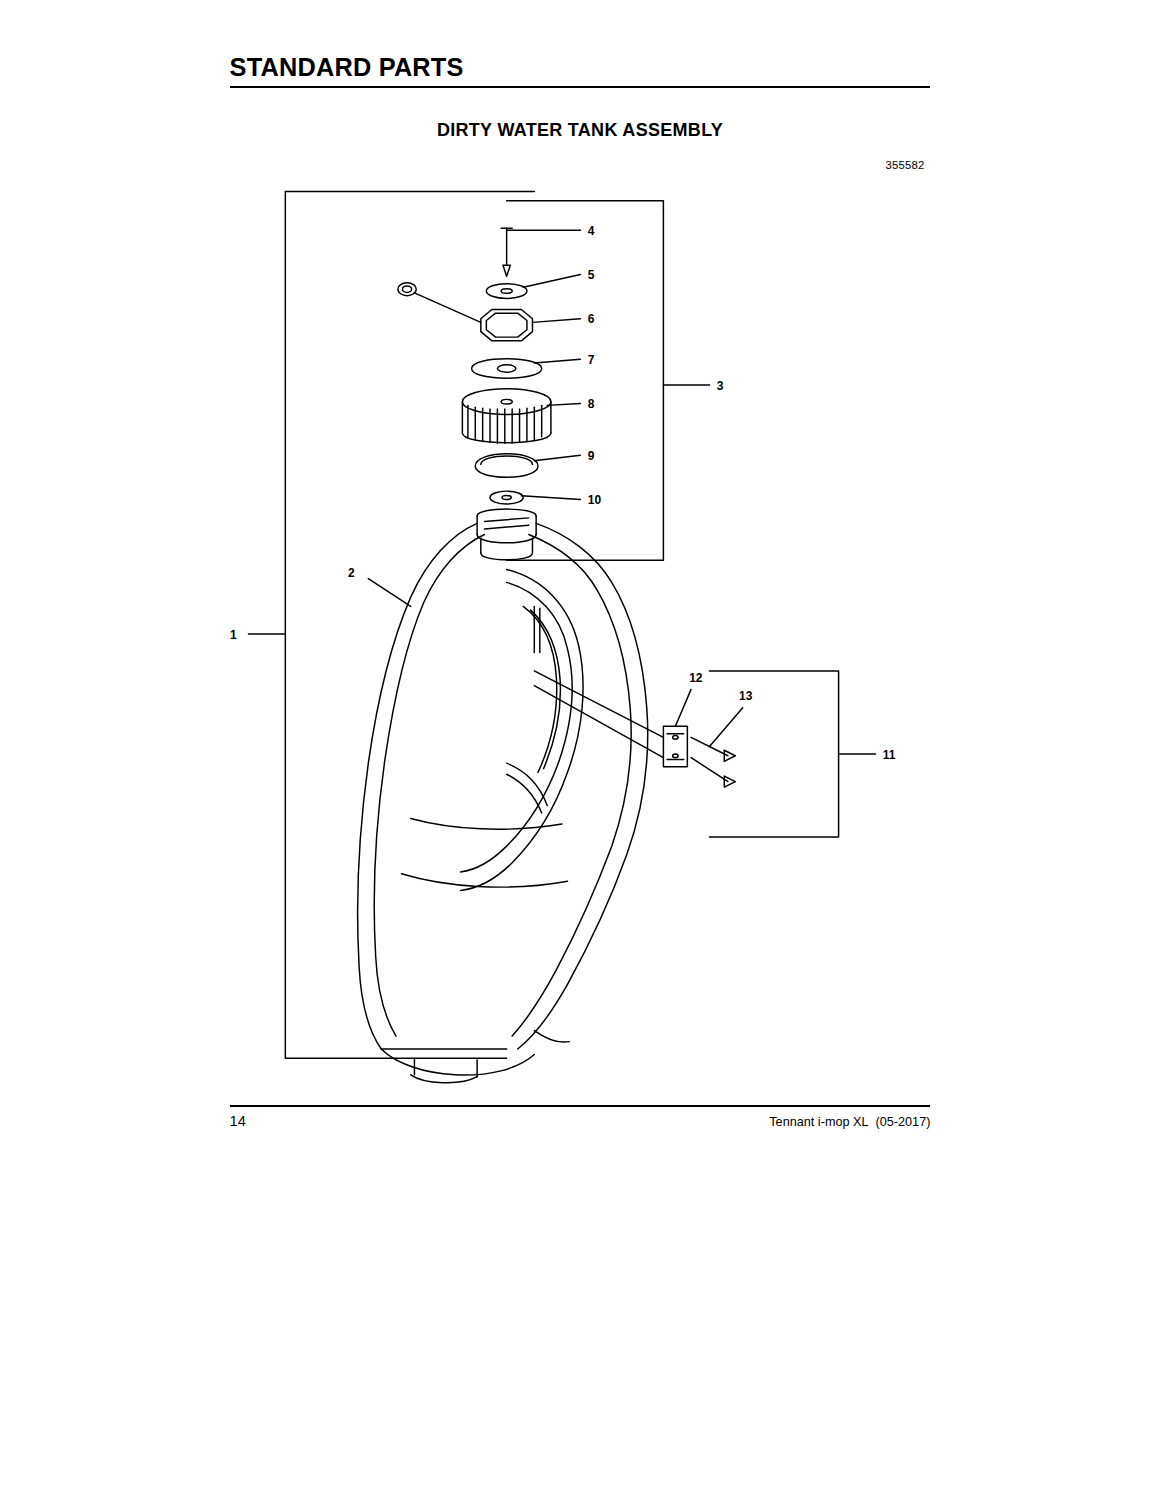STANDARD PARTS
DIRTY WATER TANK ASSEMBLY
355582
1 3 11 4 5 6 7 8 9 10 2 12 13
14
Tennant i-mop XL (05-2017)